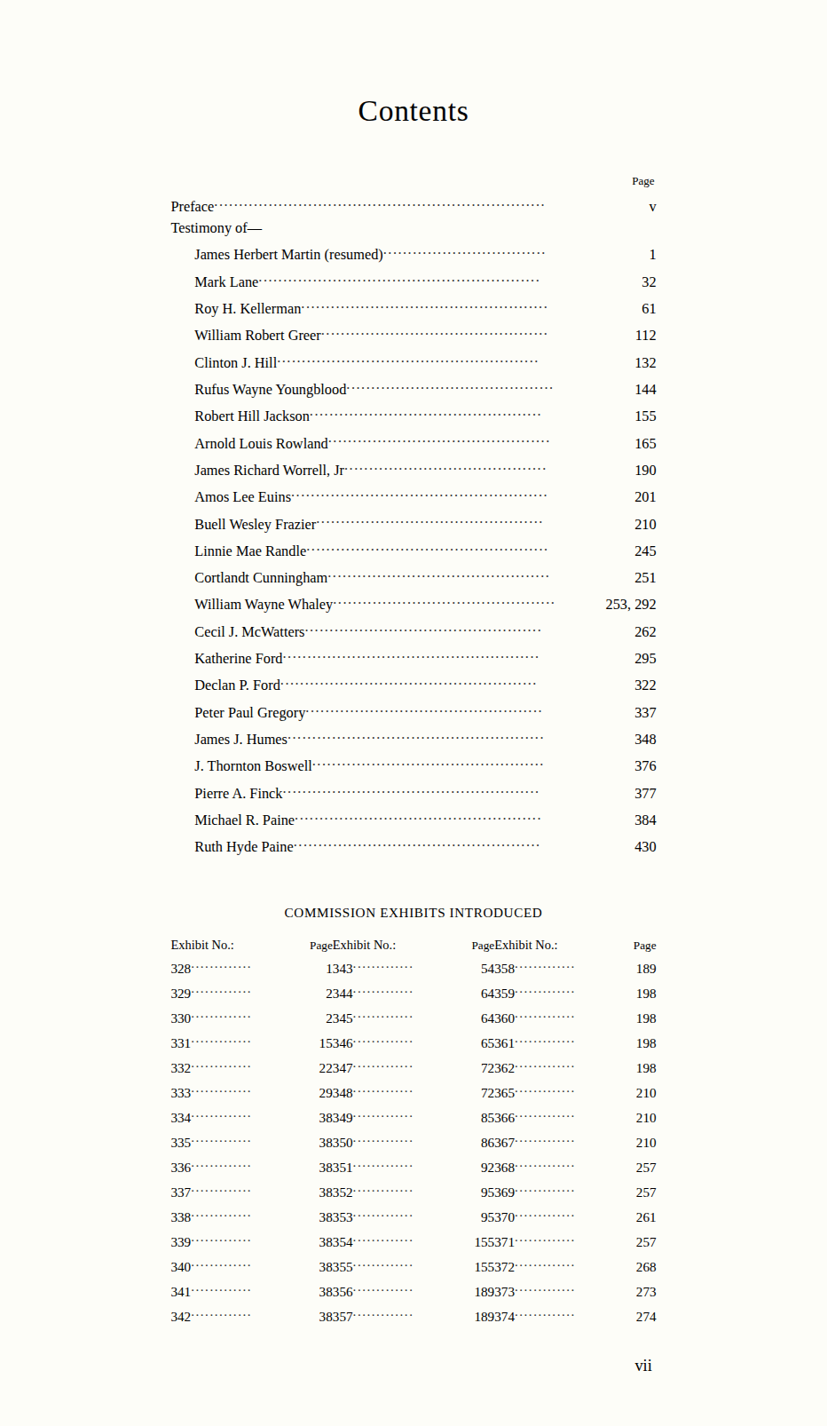Contents
Page
| Preface ................................................................... | v |
| Testimony of— | |
| James Herbert Martin (resumed) ................................. | 1 |
| Mark Lane ......................................................... | 32 |
| Roy H. Kellerman .................................................. | 61 |
| William Robert Greer .............................................. | 112 |
| Clinton J. Hill ..................................................... | 132 |
| Rufus Wayne Youngblood .......................................... | 144 |
| Robert Hill Jackson ............................................... | 155 |
| Arnold Louis Rowland ............................................. | 165 |
| James Richard Worrell, Jr ......................................... | 190 |
| Amos Lee Euins .................................................... | 201 |
| Buell Wesley Frazier .............................................. | 210 |
| Linnie Mae Randle ................................................. | 245 |
| Cortlandt Cunningham ............................................. | 251 |
| William Wayne Whaley ............................................. | 253, 292 |
| Cecil J. McWatters ................................................ | 262 |
| Katherine Ford .................................................... | 295 |
| Declan P. Ford .................................................... | 322 |
| Peter Paul Gregory ................................................ | 337 |
| James J. Humes .................................................... | 348 |
| J. Thornton Boswell ............................................... | 376 |
| Pierre A. Finck .................................................... | 377 |
| Michael R. Paine .................................................. | 384 |
| Ruth Hyde Paine .................................................. | 430 |
COMMISSION EXHIBITS INTRODUCED
| Exhibit No.: | Page | Exhibit No.: | Page | Exhibit No.: | Page |
| 328 ............. | 1 | 343 ............. | 54 | 358 ............. | 189 |
| 329 ............. | 2 | 344 ............. | 64 | 359 ............. | 198 |
| 330 ............. | 2 | 345 ............. | 64 | 360 ............. | 198 |
| 331 ............. | 15 | 346 ............. | 65 | 361 ............. | 198 |
| 332 ............. | 22 | 347 ............. | 72 | 362 ............. | 198 |
| 333 ............. | 29 | 348 ............. | 72 | 365 ............. | 210 |
| 334 ............. | 38 | 349 ............. | 85 | 366 ............. | 210 |
| 335 ............. | 38 | 350 ............. | 86 | 367 ............. | 210 |
| 336 ............. | 38 | 351 ............. | 92 | 368 ............. | 257 |
| 337 ............. | 38 | 352 ............. | 95 | 369 ............. | 257 |
| 338 ............. | 38 | 353 ............. | 95 | 370 ............. | 261 |
| 339 ............. | 38 | 354 ............. | 155 | 371 ............. | 257 |
| 340 ............. | 38 | 355 ............. | 155 | 372 ............. | 268 |
| 341 ............. | 38 | 356 ............. | 189 | 373 ............. | 273 |
| 342 ............. | 38 | 357 ............. | 189 | 374 ............. | 274 |
vii